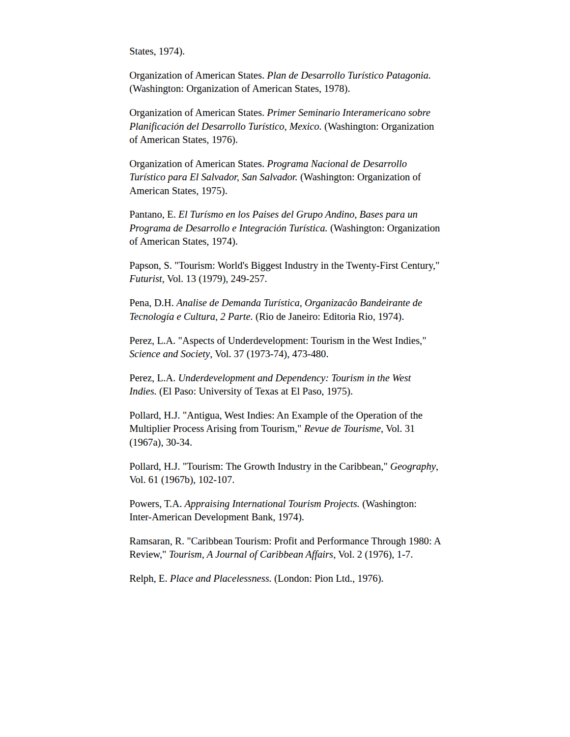States, 1974).
Organization of American States. Plan de Desarrollo Turístico Patagonia. (Washington: Organization of American States, 1978).
Organization of American States. Primer Seminario Interamericano sobre Planificación del Desarrollo Turístico, Mexico. (Washington: Organization of American States, 1976).
Organization of American States. Programa Nacional de Desarrollo Turístico para El Salvador, San Salvador. (Washington: Organization of American States, 1975).
Pantano, E. El Turísmo en los Paises del Grupo Andino, Bases para un Programa de Desarrollo e Integración Turística. (Washington: Organization of American States, 1974).
Papson, S. "Tourism: World's Biggest Industry in the Twenty-First Century," Futurist, Vol. 13 (1979), 249-257.
Pena, D.H. Analise de Demanda Turística, Organizacâo Bandeirante de Tecnología e Cultura, 2 Parte. (Rio de Janeiro: Editoria Rio, 1974).
Perez, L.A. "Aspects of Underdevelopment: Tourism in the West Indies," Science and Society, Vol. 37 (1973-74), 473-480.
Perez, L.A. Underdevelopment and Dependency: Tourism in the West Indies. (El Paso: University of Texas at El Paso, 1975).
Pollard, H.J. "Antigua, West Indies: An Example of the Operation of the Multiplier Process Arising from Tourism," Revue de Tourisme, Vol. 31 (1967a), 30-34.
Pollard, H.J. "Tourism: The Growth Industry in the Caribbean," Geography, Vol. 61 (1967b), 102-107.
Powers, T.A. Appraising International Tourism Projects. (Washington: Inter-American Development Bank, 1974).
Ramsaran, R. "Caribbean Tourism: Profit and Performance Through 1980: A Review," Tourism, A Journal of Caribbean Affairs, Vol. 2 (1976), 1-7.
Relph, E. Place and Placelessness. (London: Pion Ltd., 1976).